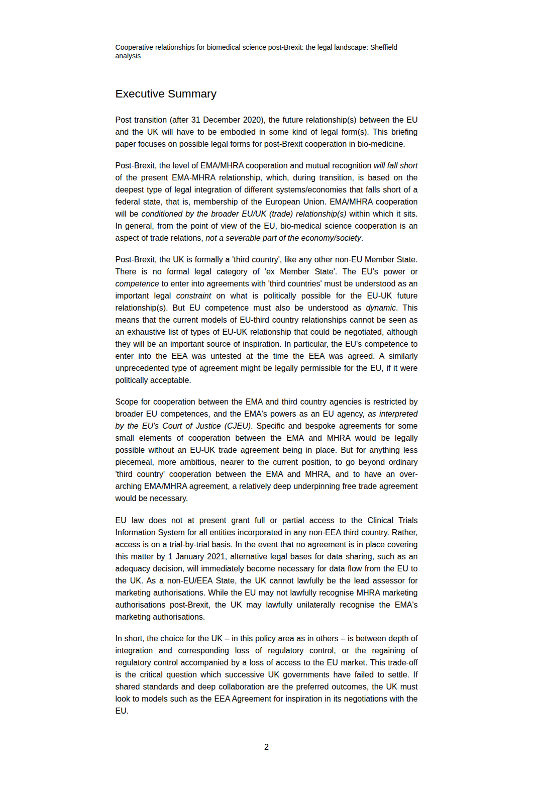Cooperative relationships for biomedical science post-Brexit: the legal landscape: Sheffield analysis
Executive Summary
Post transition (after 31 December 2020), the future relationship(s) between the EU and the UK will have to be embodied in some kind of legal form(s). This briefing paper focuses on possible legal forms for post-Brexit cooperation in bio-medicine.
Post-Brexit, the level of EMA/MHRA cooperation and mutual recognition will fall short of the present EMA-MHRA relationship, which, during transition, is based on the deepest type of legal integration of different systems/economies that falls short of a federal state, that is, membership of the European Union. EMA/MHRA cooperation will be conditioned by the broader EU/UK (trade) relationship(s) within which it sits. In general, from the point of view of the EU, bio-medical science cooperation is an aspect of trade relations, not a severable part of the economy/society.
Post-Brexit, the UK is formally a 'third country', like any other non-EU Member State. There is no formal legal category of 'ex Member State'. The EU's power or competence to enter into agreements with 'third countries' must be understood as an important legal constraint on what is politically possible for the EU-UK future relationship(s). But EU competence must also be understood as dynamic. This means that the current models of EU-third country relationships cannot be seen as an exhaustive list of types of EU-UK relationship that could be negotiated, although they will be an important source of inspiration. In particular, the EU's competence to enter into the EEA was untested at the time the EEA was agreed. A similarly unprecedented type of agreement might be legally permissible for the EU, if it were politically acceptable.
Scope for cooperation between the EMA and third country agencies is restricted by broader EU competences, and the EMA's powers as an EU agency, as interpreted by the EU's Court of Justice (CJEU). Specific and bespoke agreements for some small elements of cooperation between the EMA and MHRA would be legally possible without an EU-UK trade agreement being in place. But for anything less piecemeal, more ambitious, nearer to the current position, to go beyond ordinary 'third country' cooperation between the EMA and MHRA, and to have an over-arching EMA/MHRA agreement, a relatively deep underpinning free trade agreement would be necessary.
EU law does not at present grant full or partial access to the Clinical Trials Information System for all entities incorporated in any non-EEA third country. Rather, access is on a trial-by-trial basis. In the event that no agreement is in place covering this matter by 1 January 2021, alternative legal bases for data sharing, such as an adequacy decision, will immediately become necessary for data flow from the EU to the UK. As a non-EU/EEA State, the UK cannot lawfully be the lead assessor for marketing authorisations. While the EU may not lawfully recognise MHRA marketing authorisations post-Brexit, the UK may lawfully unilaterally recognise the EMA's marketing authorisations.
In short, the choice for the UK – in this policy area as in others – is between depth of integration and corresponding loss of regulatory control, or the regaining of regulatory control accompanied by a loss of access to the EU market. This trade-off is the critical question which successive UK governments have failed to settle. If shared standards and deep collaboration are the preferred outcomes, the UK must look to models such as the EEA Agreement for inspiration in its negotiations with the EU.
2